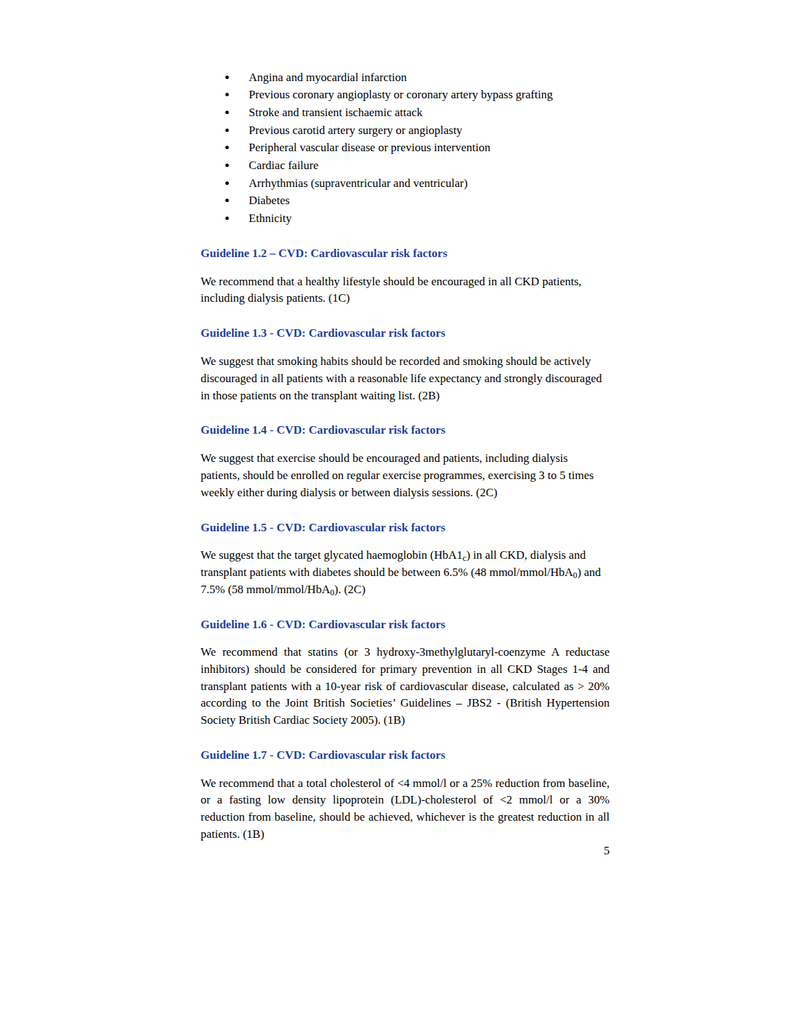Angina and myocardial infarction
Previous coronary angioplasty or coronary artery bypass grafting
Stroke and transient ischaemic attack
Previous carotid artery surgery or angioplasty
Peripheral vascular disease or previous intervention
Cardiac failure
Arrhythmias (supraventricular and ventricular)
Diabetes
Ethnicity
Guideline 1.2 – CVD: Cardiovascular risk factors
We recommend that a healthy lifestyle should be encouraged in all CKD patients, including dialysis patients. (1C)
Guideline 1.3 - CVD: Cardiovascular risk factors
We suggest that smoking habits should be recorded and smoking should be actively discouraged in all patients with a reasonable life expectancy and strongly discouraged in those patients on the transplant waiting list. (2B)
Guideline 1.4 - CVD: Cardiovascular risk factors
We suggest that exercise should be encouraged and patients, including dialysis patients, should be enrolled on regular exercise programmes, exercising 3 to 5 times weekly either during dialysis or between dialysis sessions. (2C)
Guideline 1.5 - CVD: Cardiovascular risk factors
We suggest that the target glycated haemoglobin (HbA1c) in all CKD, dialysis and transplant patients with diabetes should be between 6.5% (48 mmol/mmol/HbA0) and 7.5% (58 mmol/mmol/HbA0). (2C)
Guideline 1.6 - CVD: Cardiovascular risk factors
We recommend that statins (or 3 hydroxy-3methylglutaryl-coenzyme A reductase inhibitors) should be considered for primary prevention in all CKD Stages 1-4 and transplant patients with a 10-year risk of cardiovascular disease, calculated as > 20% according to the Joint British Societies’ Guidelines – JBS2 - (British Hypertension Society British Cardiac Society 2005). (1B)
Guideline 1.7 - CVD: Cardiovascular risk factors
We recommend that a total cholesterol of <4 mmol/l or a 25% reduction from baseline, or a fasting low density lipoprotein (LDL)-cholesterol of <2 mmol/l or a 30% reduction from baseline, should be achieved, whichever is the greatest reduction in all patients. (1B)
5